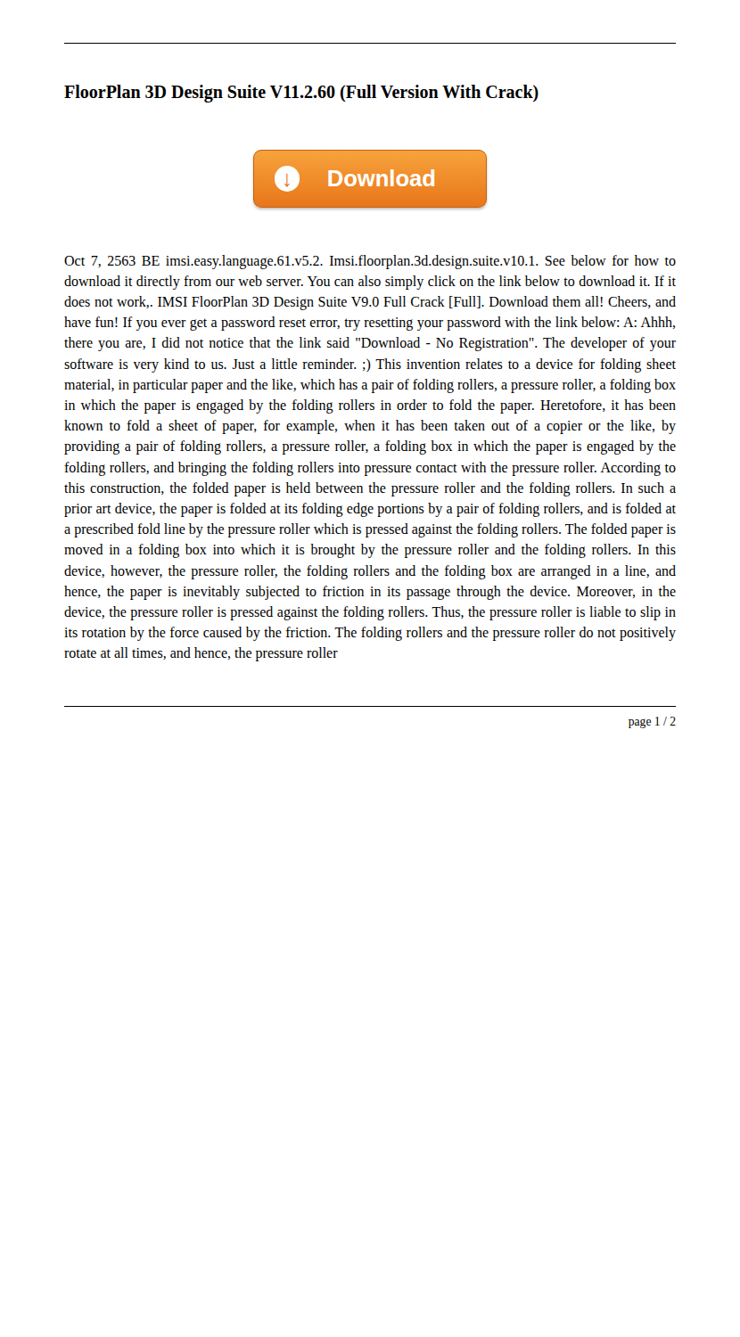FloorPlan 3D Design Suite V11.2.60 (Full Version With Crack)
Download
Oct 7, 2563 BE imsi.easy.language.61.v5.2. Imsi.floorplan.3d.design.suite.v10.1. See below for how to download it directly from our web server. You can also simply click on the link below to download it. If it does not work,. IMSI FloorPlan 3D Design Suite V9.0 Full Crack [Full]. Download them all! Cheers, and have fun! If you ever get a password reset error, try resetting your password with the link below: A: Ahhh, there you are, I did not notice that the link said "Download - No Registration". The developer of your software is very kind to us. Just a little reminder. ;) This invention relates to a device for folding sheet material, in particular paper and the like, which has a pair of folding rollers, a pressure roller, a folding box in which the paper is engaged by the folding rollers in order to fold the paper. Heretofore, it has been known to fold a sheet of paper, for example, when it has been taken out of a copier or the like, by providing a pair of folding rollers, a pressure roller, a folding box in which the paper is engaged by the folding rollers, and bringing the folding rollers into pressure contact with the pressure roller. According to this construction, the folded paper is held between the pressure roller and the folding rollers. In such a prior art device, the paper is folded at its folding edge portions by a pair of folding rollers, and is folded at a prescribed fold line by the pressure roller which is pressed against the folding rollers. The folded paper is moved in a folding box into which it is brought by the pressure roller and the folding rollers. In this device, however, the pressure roller, the folding rollers and the folding box are arranged in a line, and hence, the paper is inevitably subjected to friction in its passage through the device. Moreover, in the device, the pressure roller is pressed against the folding rollers. Thus, the pressure roller is liable to slip in its rotation by the force caused by the friction. The folding rollers and the pressure roller do not positively rotate at all times, and hence, the pressure roller
page 1 / 2